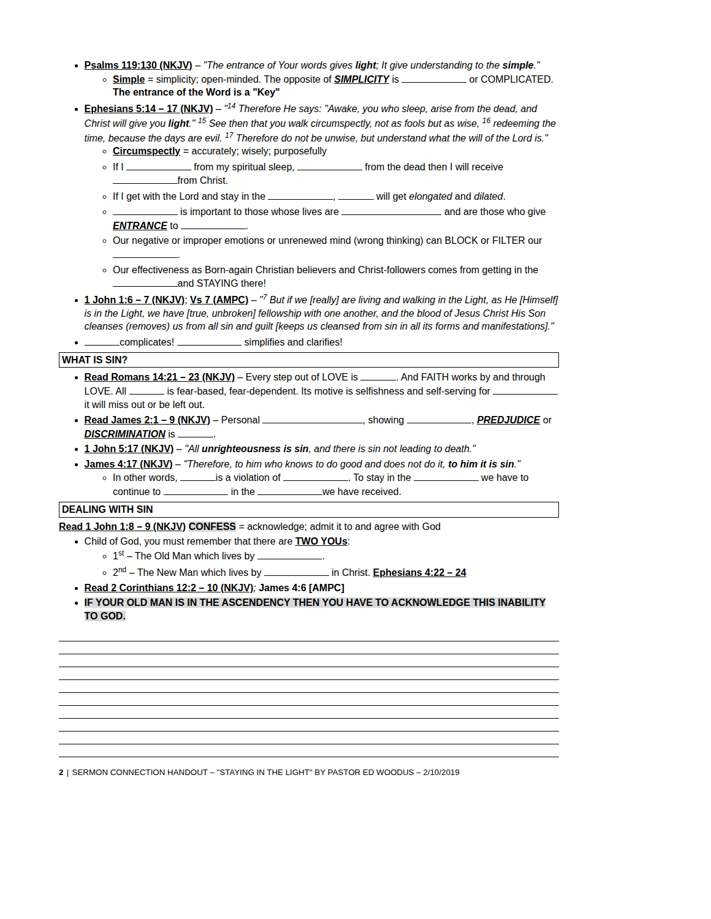Psalms 119:130 (NKJV) – "The entrance of Your words gives light; It give understanding to the simple."
Simple = simplicity; open-minded. The opposite of SIMPLICITY is or COMPLICATED. The entrance of the Word is a "Key"
Ephesians 5:14 – 17 (NKJV) – "14 Therefore He says: "Awake, you who sleep, arise from the dead, and Christ will give you light." 15 See then that you walk circumspectly, not as fools but as wise, 16 redeeming the time, because the days are evil. 17 Therefore do not be unwise, but understand what the will of the Lord is."
Circumspectly = accurately; wisely; purposefully
If I from my spiritual sleep, from the dead then I will receive from Christ.
If I get with the Lord and stay in the , will get elongated and dilated.
is important to those whose lives are and are those who give ENTRANCE to .
Our negative or improper emotions or unrenewed mind (wrong thinking) can BLOCK or FILTER our .
Our effectiveness as Born-again Christian believers and Christ-followers comes from getting in the and STAYING there!
1 John 1:6 – 7 (NKJV); Vs 7 (AMPC) – "7 But if we [really] are living and walking in the Light, as He [Himself] is in the Light, we have [true, unbroken] fellowship with one another, and the blood of Jesus Christ His Son cleanses (removes) us from all sin and guilt [keeps us cleansed from sin in all its forms and manifestations]."
complicates! simplifies and clarifies!
WHAT IS SIN?
Read Romans 14:21 – 23 (NKJV) – Every step out of LOVE is . And FAITH works by and through LOVE. All is fear-based, fear-dependent. Its motive is selfishness and self-serving for it will miss out or be left out.
Read James 2:1 – 9 (NKJV) – Personal , showing , PREDJUDICE or DISCRIMINATION is .
1 John 5:17 (NKJV) – "All unrighteousness is sin, and there is sin not leading to death."
James 4:17 (NKJV) – "Therefore, to him who knows to do good and does not do it, to him it is sin."
In other words, is a violation of . To stay in the we have to continue to in the we have received.
DEALING WITH SIN
Read 1 John 1:8 – 9 (NKJV) CONFESS = acknowledge; admit it to and agree with God
Child of God, you must remember that there are TWO YOUs:
1st – The Old Man which lives by .
2nd – The New Man which lives by in Christ. Ephesians 4:22 – 24
Read 2 Corinthians 12:2 – 10 (NKJV); James 4:6 [AMPC]
IF YOUR OLD MAN IS IN THE ASCENDENCY THEN YOU HAVE TO ACKNOWLEDGE THIS INABILITY TO GOD.
2|SERMON CONNECTION HANDOUT – "STAYING IN THE LIGHT" BY PASTOR ED WOODUS – 2/10/2019